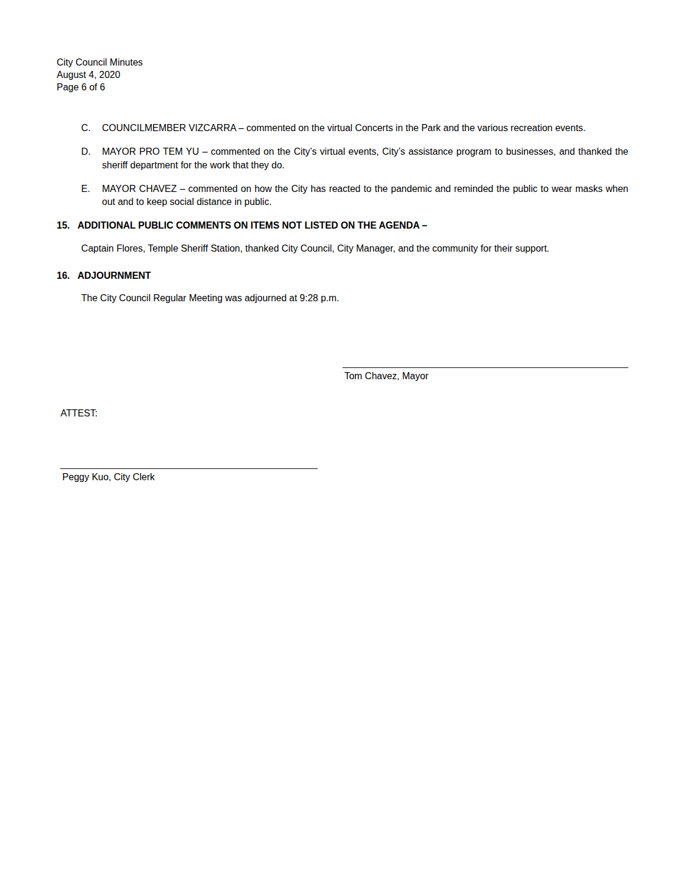City Council Minutes
August 4, 2020
Page 6 of 6
C. COUNCILMEMBER VIZCARRA – commented on the virtual Concerts in the Park and the various recreation events.
D. MAYOR PRO TEM YU – commented on the City’s virtual events, City’s assistance program to businesses, and thanked the sheriff department for the work that they do.
E. MAYOR CHAVEZ – commented on how the City has reacted to the pandemic and reminded the public to wear masks when out and to keep social distance in public.
15. ADDITIONAL PUBLIC COMMENTS ON ITEMS NOT LISTED ON THE AGENDA –
Captain Flores, Temple Sheriff Station, thanked City Council, City Manager, and the community for their support.
16. ADJOURNMENT
The City Council Regular Meeting was adjourned at 9:28 p.m.
Tom Chavez, Mayor
ATTEST:
Peggy Kuo, City Clerk